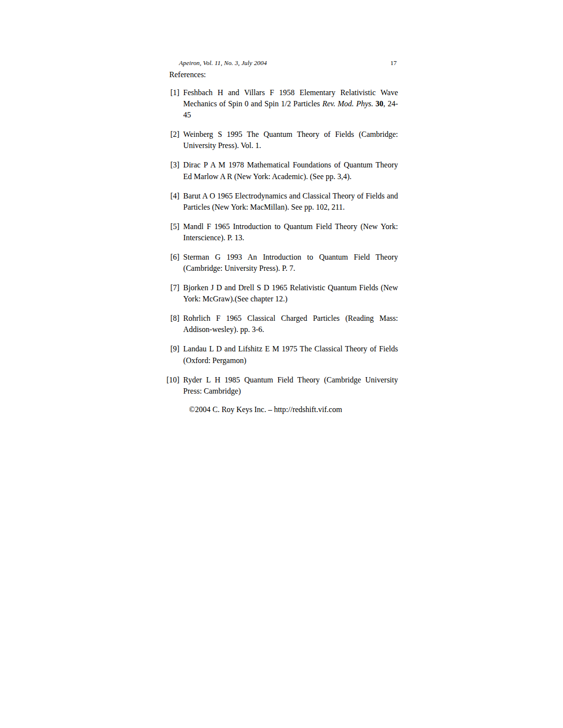Apeiron, Vol. 11, No. 3, July 2004 17
References:
[1] Feshbach H and Villars F 1958 Elementary Relativistic Wave Mechanics of Spin 0 and Spin 1/2 Particles Rev. Mod. Phys. 30, 24-45
[2] Weinberg S 1995 The Quantum Theory of Fields (Cambridge: University Press). Vol. 1.
[3] Dirac P A M 1978 Mathematical Foundations of Quantum Theory Ed Marlow A R (New York: Academic). (See pp. 3,4).
[4] Barut A O 1965 Electrodynamics and Classical Theory of Fields and Particles (New York: MacMillan). See pp. 102, 211.
[5] Mandl F 1965 Introduction to Quantum Field Theory (New York: Interscience). P. 13.
[6] Sterman G 1993 An Introduction to Quantum Field Theory (Cambridge: University Press). P. 7.
[7] Bjorken J D and Drell S D 1965 Relativistic Quantum Fields (New York: McGraw).(See chapter 12.)
[8] Rohrlich F 1965 Classical Charged Particles (Reading Mass: Addison-wesley). pp. 3-6.
[9] Landau L D and Lifshitz E M 1975 The Classical Theory of Fields (Oxford: Pergamon)
[10] Ryder L H 1985 Quantum Field Theory (Cambridge University Press: Cambridge)
©2004 C. Roy Keys Inc. – http://redshift.vif.com